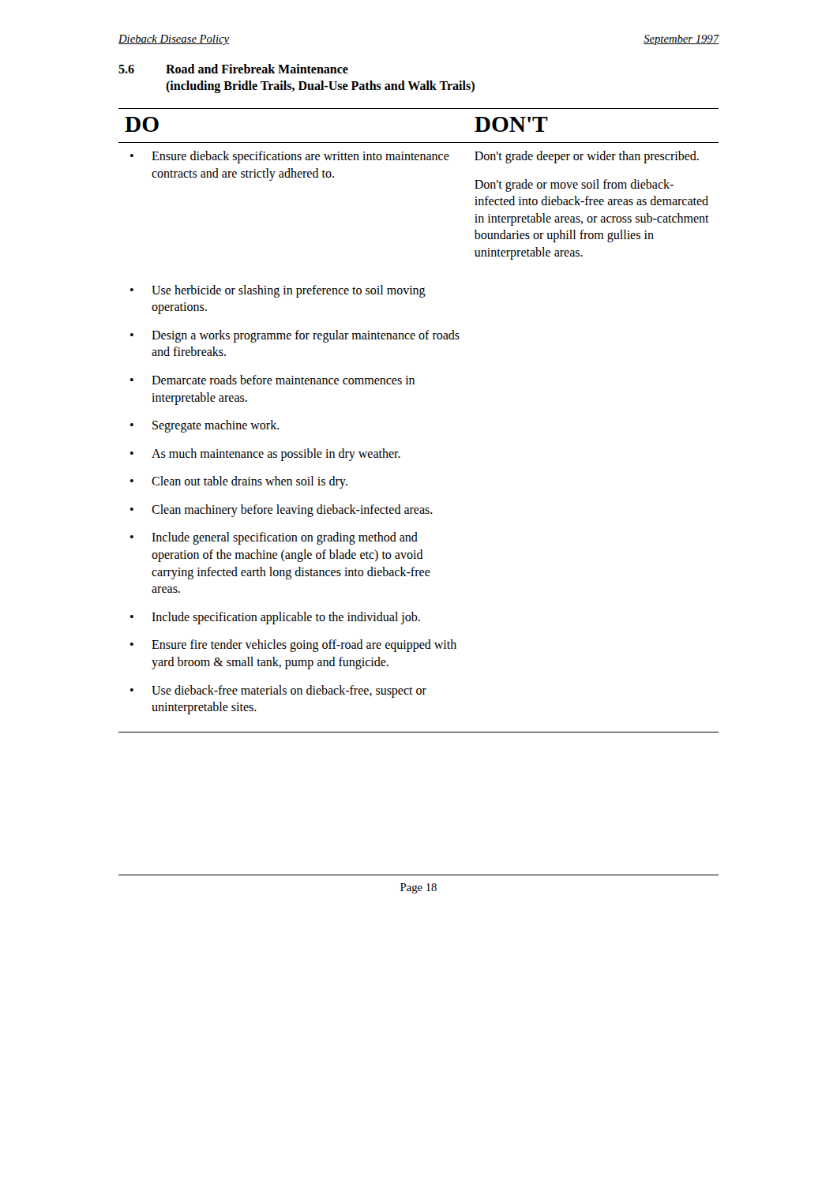Dieback Disease Policy September 1997
5.6 Road and Firebreak Maintenance (including Bridle Trails, Dual-Use Paths and Walk Trails)
| DO | DON'T |
| --- | --- |
| Ensure dieback specifications are written into maintenance contracts and are strictly adhered to. | Don't grade deeper or wider than prescribed. Don't grade or move soil from dieback-infected into dieback-free areas as demarcated in interpretable areas, or across sub-catchment boundaries or uphill from gullies in uninterpretable areas. |
| Use herbicide or slashing in preference to soil moving operations. Design a works programme for regular maintenance of roads and firebreaks. Demarcate roads before maintenance commences in interpretable areas. Segregate machine work. As much maintenance as possible in dry weather. Clean out table drains when soil is dry. Clean machinery before leaving dieback-infected areas. Include general specification on grading method and operation of the machine (angle of blade etc) to avoid carrying infected earth long distances into dieback-free areas. Include specification applicable to the individual job. Ensure fire tender vehicles going off-road are equipped with yard broom & small tank, pump and fungicide. Use dieback-free materials on dieback-free, suspect or uninterpretable sites. | |
Page 18